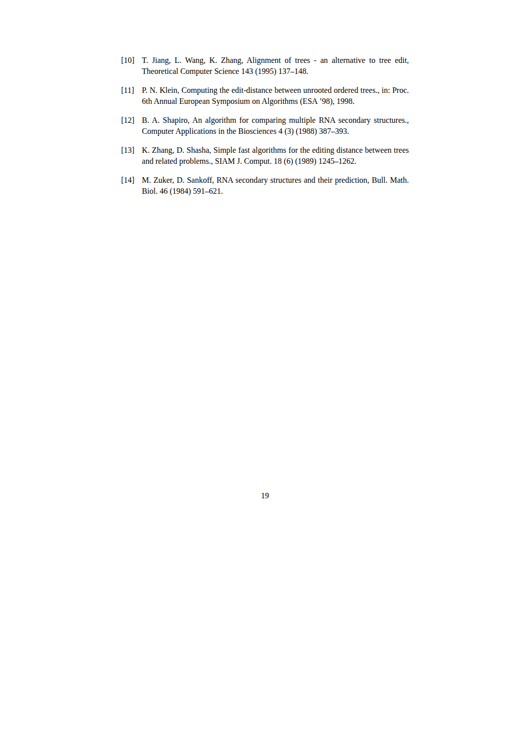[10] T. Jiang, L. Wang, K. Zhang, Alignment of trees - an alternative to tree edit, Theoretical Computer Science 143 (1995) 137–148.
[11] P. N. Klein, Computing the edit-distance between unrooted ordered trees., in: Proc. 6th Annual European Symposium on Algorithms (ESA ’98), 1998.
[12] B. A. Shapiro, An algorithm for comparing multiple RNA secondary structures., Computer Applications in the Biosciences 4 (3) (1988) 387–393.
[13] K. Zhang, D. Shasha, Simple fast algorithms for the editing distance between trees and related problems., SIAM J. Comput. 18 (6) (1989) 1245–1262.
[14] M. Zuker, D. Sankoff, RNA secondary structures and their prediction, Bull. Math. Biol. 46 (1984) 591–621.
19